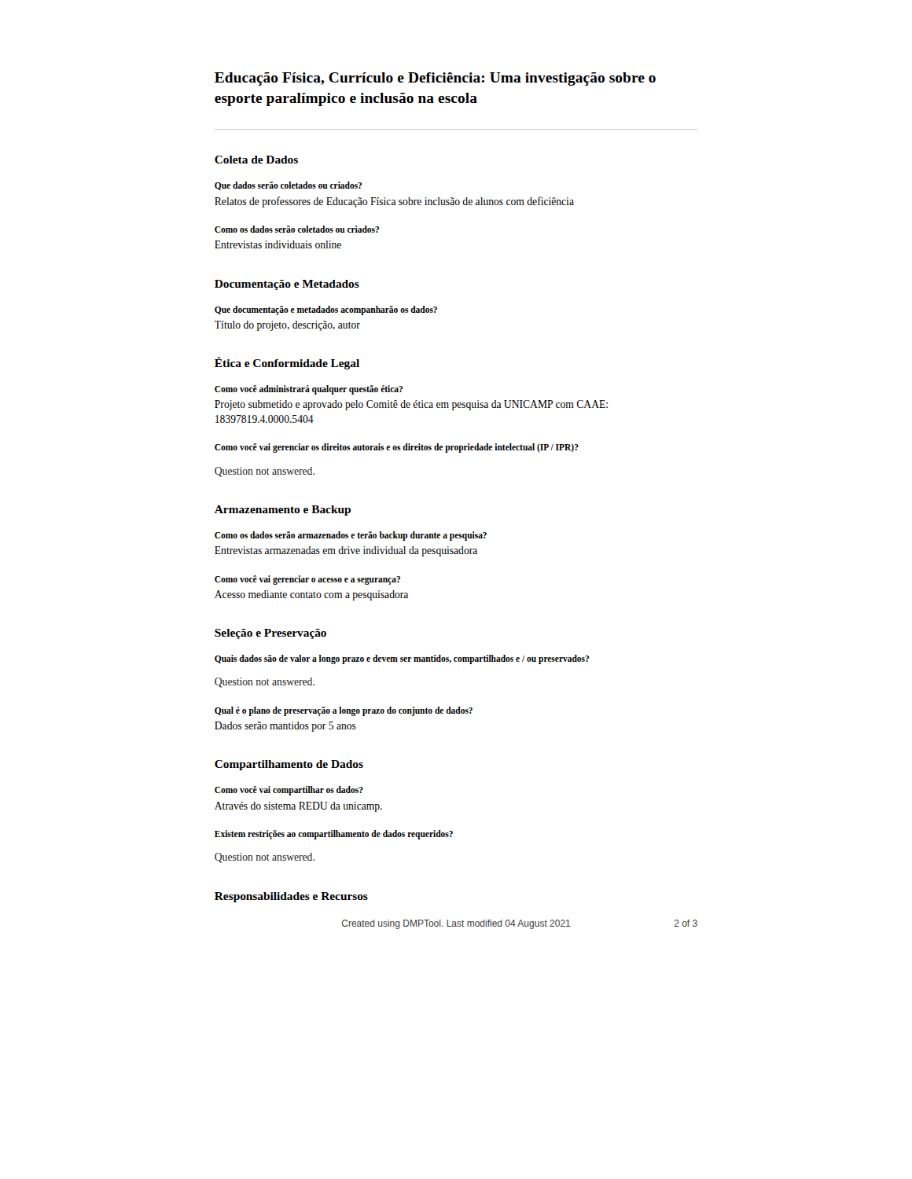Educação Física, Currículo e Deficiência: Uma investigação sobre o esporte paralímpico e inclusão na escola
Coleta de Dados
Que dados serão coletados ou criados?
Relatos de professores de Educação Física sobre inclusão de alunos com deficiência
Como os dados serão coletados ou criados?
Entrevistas individuais online
Documentação e Metadados
Que documentação e metadados acompanharão os dados?
Título do projeto, descrição, autor
Ética e Conformidade Legal
Como você administrará qualquer questão ética?
Projeto submetido e aprovado pelo Comitê de ética em pesquisa da UNICAMP com CAAE: 18397819.4.0000.5404
Como você vai gerenciar os direitos autorais e os direitos de propriedade intelectual (IP / IPR)?
Question not answered.
Armazenamento e Backup
Como os dados serão armazenados e terão backup durante a pesquisa?
Entrevistas armazenadas em drive individual da pesquisadora
Como você vai gerenciar o acesso e a segurança?
Acesso mediante contato com a pesquisadora
Seleção e Preservação
Quais dados são de valor a longo prazo e devem ser mantidos, compartilhados e / ou preservados?
Question not answered.
Qual é o plano de preservação a longo prazo do conjunto de dados?
Dados serão mantidos por 5 anos
Compartilhamento de Dados
Como você vai compartilhar os dados?
Através do sistema REDU da unicamp.
Existem restrições ao compartilhamento de dados requeridos?
Question not answered.
Responsabilidades e Recursos
Created using DMPTool. Last modified 04 August 2021
2 of 3